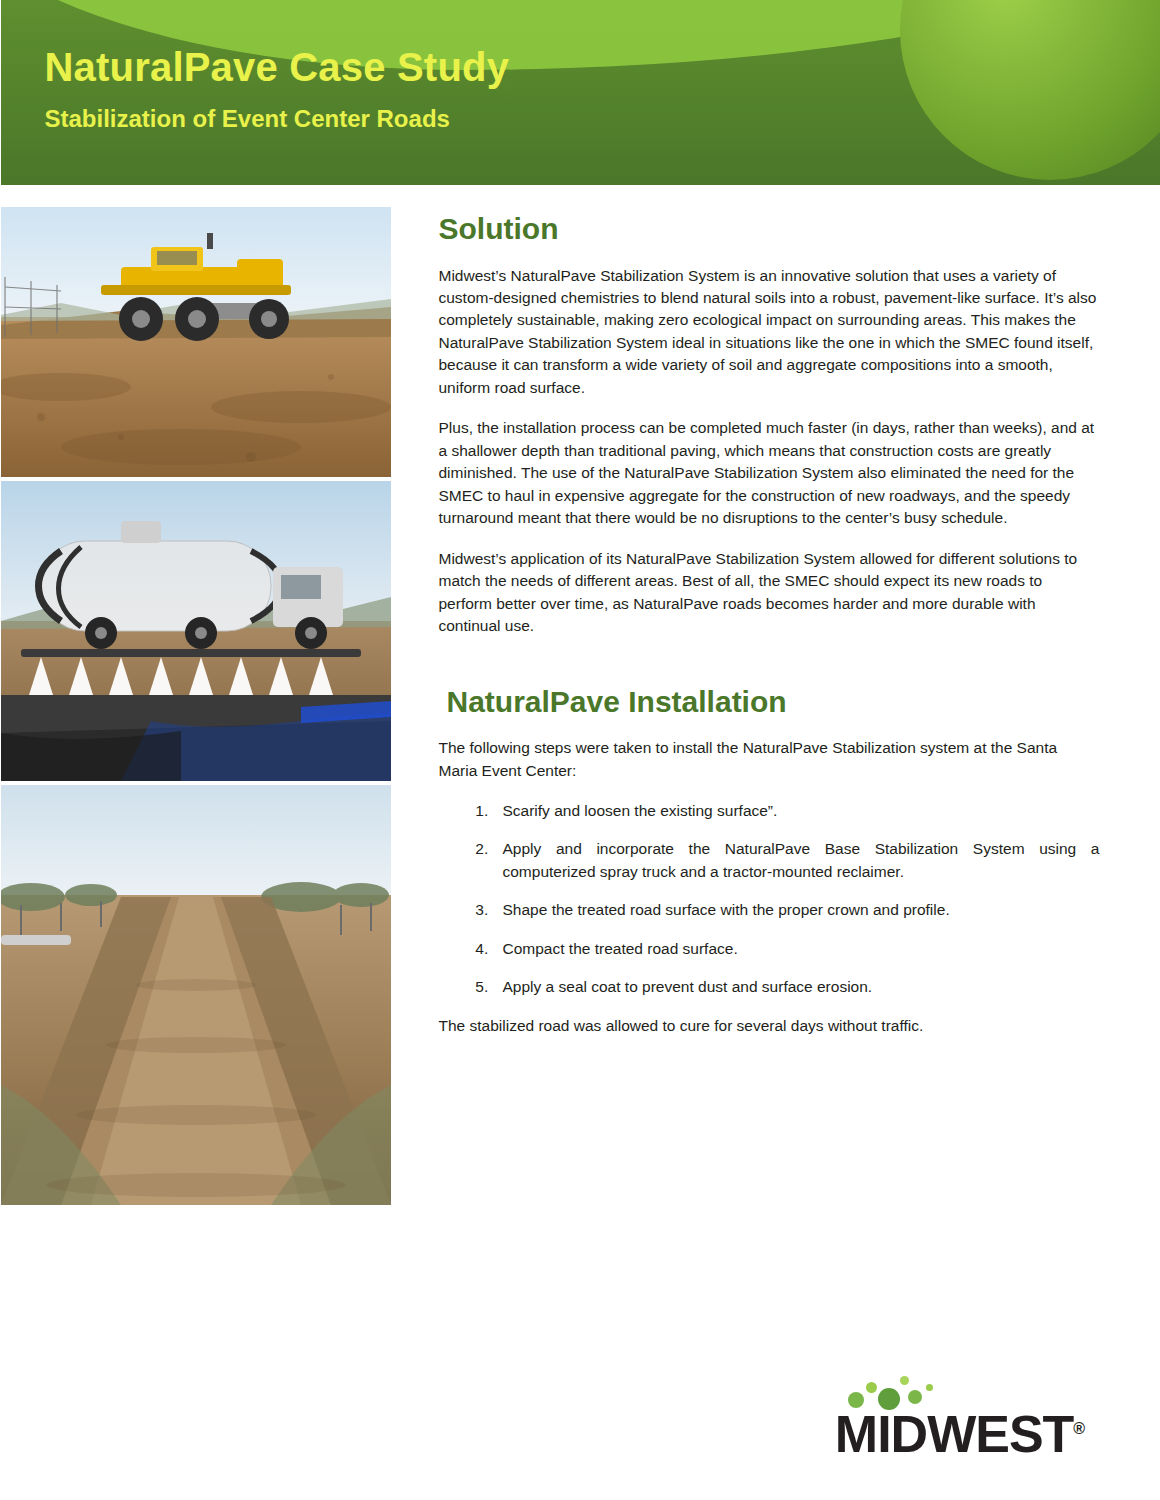NaturalPave Case Study
Stabilization of Event Center Roads
Solution
Midwest’s NaturalPave Stabilization System is an innovative solution that uses a variety of custom-designed chemistries to blend natural soils into a robust, pavement-like surface. It’s also completely sustainable, making zero ecological impact on surrounding areas. This makes the NaturalPave Stabilization System ideal in situations like the one in which the SMEC found itself, because it can transform a wide variety of soil and aggregate compositions into a smooth, uniform road surface.
Plus, the installation process can be completed much faster (in days, rather than weeks), and at a shallower depth than traditional paving, which means that construction costs are greatly diminished. The use of the NaturalPave Stabilization System also eliminated the need for the SMEC to haul in expensive aggregate for the construction of new roadways, and the speedy turnaround meant that there would be no disruptions to the center’s busy schedule.
Midwest’s application of its NaturalPave Stabilization System allowed for different solutions to match the needs of different areas. Best of all, the SMEC should expect its new roads to perform better over time, as NaturalPave roads becomes harder and more durable with continual use.
NaturalPave Installation
The following steps were taken to install the NaturalPave Stabilization system at the Santa Maria Event Center:
Scarify and loosen the existing surface”.
Apply and incorporate the NaturalPave Base Stabilization System using a computerized spray truck and a tractor-mounted reclaimer.
Shape the treated road surface with the proper crown and profile.
Compact the treated road surface.
Apply a seal coat to prevent dust and surface erosion.
The stabilized road was allowed to cure for several days without traffic.
MIDWEST®